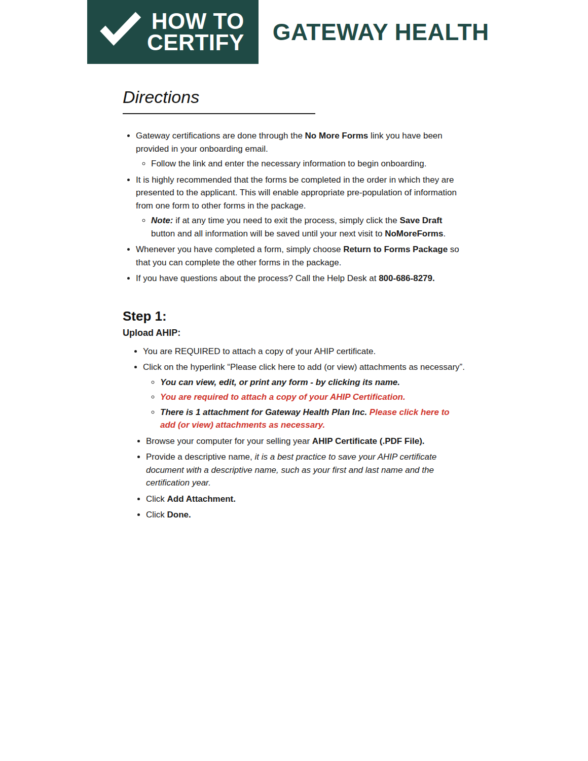HOW TO
CERTIFY
GATEWAY HEALTH
Directions
Gateway certifications are done through the No More Forms link you have been provided in your onboarding email.
Follow the link and enter the necessary information to begin onboarding.
It is highly recommended that the forms be completed in the order in which they are presented to the applicant. This will enable appropriate pre-population of information from one form to other forms in the package.
Note: if at any time you need to exit the process, simply click the Save Draft button and all information will be saved until your next visit to NoMoreForms.
Whenever you have completed a form, simply choose Return to Forms Package so that you can complete the other forms in the package.
If you have questions about the process? Call the Help Desk at 800-686-8279.
Step 1:
Upload AHIP:
You are REQUIRED to attach a copy of your AHIP certificate.
Click on the hyperlink “Please click here to add (or view) attachments as necessary”.
You can view, edit, or print any form - by clicking its name.
You are required to attach a copy of your AHIP Certification.
There is 1 attachment for Gateway Health Plan Inc. Please click here to add (or view) attachments as necessary.
Browse your computer for your selling year AHIP Certificate (.PDF File).
Provide a descriptive name, it is a best practice to save your AHIP certificate document with a descriptive name, such as your first and last name and the certification year.
Click Add Attachment.
Click Done.